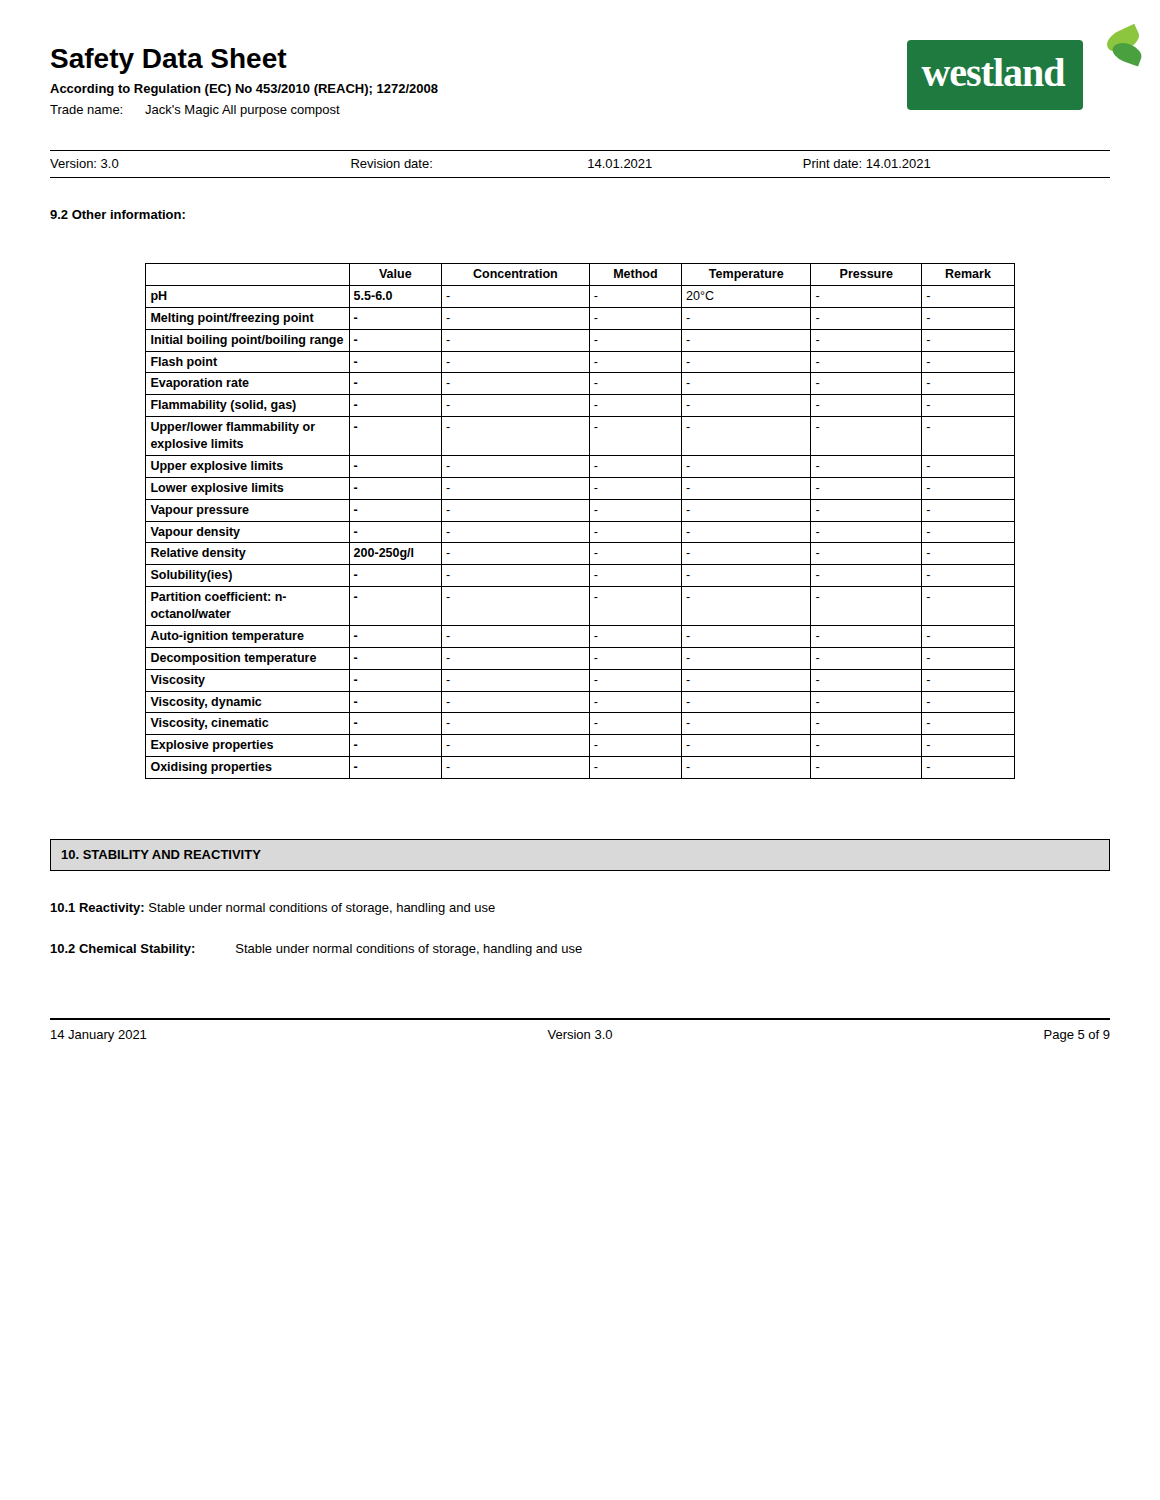westland
Safety Data Sheet
According to Regulation (EC) No 453/2010 (REACH); 1272/2008
Trade name: Jack's Magic All purpose compost
Version: 3.0 Revision date: 14.01.2021 Print date: 14.01.2021
9.2 Other information:
| | Value | Concentration | Method | Temperature | Pressure | Remark |
| --- | --- | --- | --- | --- | --- | --- |
| pH | 5.5-6.0 | - | - | 20°C | - | - |
| Melting point/freezing point | - | - | - | - | - | - |
| Initial boiling point/boiling range | - | - | - | - | - | - |
| Flash point | - | - | - | - | - | - |
| Evaporation rate | - | - | - | - | - | - |
| Flammability (solid, gas) | - | - | - | - | - | - |
| Upper/lower flammability or explosive limits | - | - | - | - | - | - |
| Upper explosive limits | - | - | - | - | - | - |
| Lower explosive limits | - | - | - | - | - | - |
| Vapour pressure | - | - | - | - | - | - |
| Vapour density | - | - | - | - | - | - |
| Relative density | 200-250g/l | - | - | - | - | - |
| Solubility(ies) | - | - | - | - | - | - |
| Partition coefficient: n-octanol/water | - | - | - | - | - | - |
| Auto-ignition temperature | - | - | - | - | - | - |
| Decomposition temperature | - | - | - | - | - | - |
| Viscosity | - | - | - | - | - | - |
| Viscosity, dynamic | - | - | - | - | - | - |
| Viscosity, cinematic | - | - | - | - | - | - |
| Explosive properties | - | - | - | - | - | - |
| Oxidising properties | - | - | - | - | - | - |
10. STABILITY AND REACTIVITY
10.1 Reactivity: Stable under normal conditions of storage, handling and use
10.2 Chemical Stability: Stable under normal conditions of storage, handling and use
14 January 2021 Version 3.0 Page 5 of 9